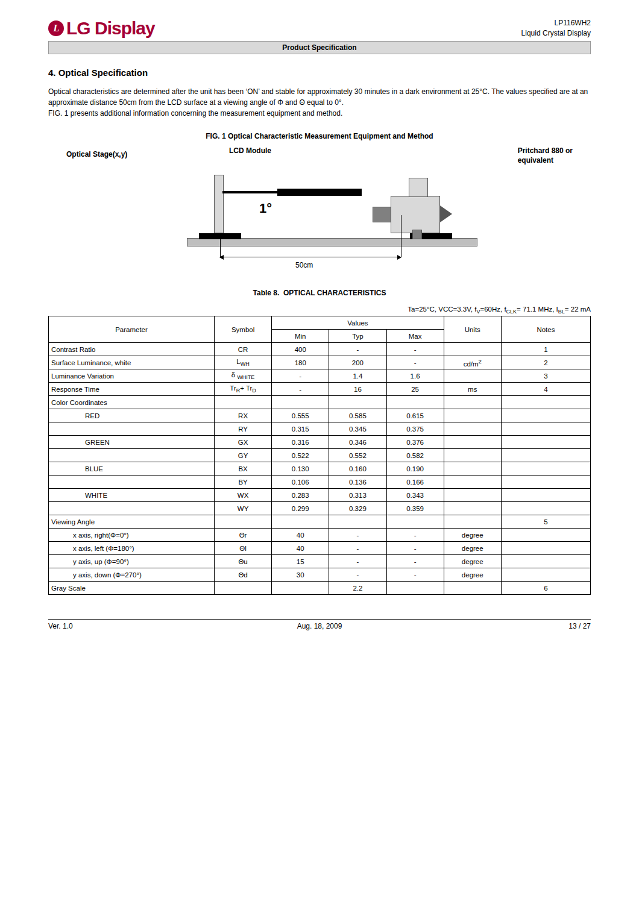LLG Display
LP116WH2
Liquid Crystal Display
Product Specification
4. Optical Specification
Optical characteristics are determined after the unit has been ‘ON’ and stable for approximately 30 minutes in a dark environment at 25°C. The values specified are at an approximate distance 50cm from the LCD surface at a viewing angle of Φ and Θ equal to 0°.
FIG. 1 presents additional information concerning the measurement equipment and method.
FIG. 1 Optical Characteristic Measurement Equipment and Method
Optical Stage(x,y)
LCD Module
Pritchard 880 or
equivalent
1°
50cm
Table 8. OPTICAL CHARACTERISTICS
Ta=25°C, VCC=3.3V, fV=60Hz, fCLK= 71.1 MHz, IBL= 22 mA
| Parameter | Symbol | Values | Units | Notes |
| --- | --- | --- | --- | --- |
| Min | Typ | Max |
| Contrast Ratio | CR | 400 | - | - | | 1 |
| Surface Luminance, white | L WH | 180 | 200 | - | cd/m 2 | 2 |
| Luminance Variation | δ WHITE | - | 1.4 | 1.6 | | 3 |
| Response Time | Tr R + Tr D | - | 16 | 25 | ms | 4 |
| Color Coordinates | | | | | | |
| RED | RX | 0.555 | 0.585 | 0.615 | | |
| | RY | 0.315 | 0.345 | 0.375 | | |
| GREEN | GX | 0.316 | 0.346 | 0.376 | | |
| | GY | 0.522 | 0.552 | 0.582 | | |
| BLUE | BX | 0.130 | 0.160 | 0.190 | | |
| | BY | 0.106 | 0.136 | 0.166 | | |
| WHITE | WX | 0.283 | 0.313 | 0.343 | | |
| | WY | 0.299 | 0.329 | 0.359 | | |
| Viewing Angle | | | | | | 5 |
| x axis, right(Φ=0°) | Θr | 40 | - | - | degree | |
| x axis, left (Φ=180°) | Θl | 40 | - | - | degree | |
| y axis, up (Φ=90°) | Θu | 15 | - | - | degree | |
| y axis, down (Φ=270°) | Θd | 30 | - | - | degree | |
| Gray Scale | | | 2.2 | | | 6 |
Ver. 1.0
Aug. 18, 2009
13 / 27